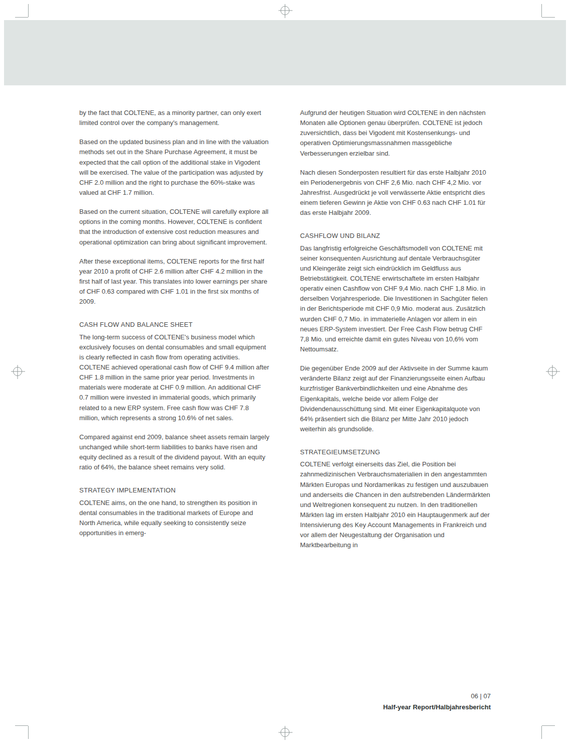by the fact that COLTENE, as a minority partner, can only exert limited control over the company's management.
Based on the updated business plan and in line with the valuation methods set out in the Share Purchase Agreement, it must be expected that the call option of the additional stake in Vigodent will be exercised. The value of the participation was adjusted by CHF 2.0 million and the right to purchase the 60%-stake was valued at CHF 1.7 million.
Based on the current situation, COLTENE will carefully explore all options in the coming months. However, COLTENE is confident that the introduction of extensive cost reduction measures and operational optimization can bring about significant improvement.
After these exceptional items, COLTENE reports for the first half year 2010 a profit of CHF 2.6 million after CHF 4.2 million in the first half of last year. This translates into lower earnings per share of CHF 0.63 compared with CHF 1.01 in the first six months of 2009.
Cash flow and balance sheet
The long-term success of COLTENE's business model which exclusively focuses on dental consumables and small equipment is clearly reflected in cash flow from operating activities. COLTENE achieved operational cash flow of CHF 9.4 million after CHF 1.8 million in the same prior year period. Investments in materials were moderate at CHF 0.9 million. An additional CHF 0.7 million were invested in immaterial goods, which primarily related to a new ERP system. Free cash flow was CHF 7.8 million, which represents a strong 10.6% of net sales.
Compared against end 2009, balance sheet assets remain largely unchanged while short-term liabilities to banks have risen and equity declined as a result of the dividend payout. With an equity ratio of 64%, the balance sheet remains very solid.
Strategy implementation
COLTENE aims, on the one hand, to strengthen its position in dental consumables in the traditional markets of Europe and North America, while equally seeking to consistently seize opportunities in emerg-
Aufgrund der heutigen Situation wird COLTENE in den nächsten Monaten alle Optionen genau überprüfen. COLTENE ist jedoch zuversichtlich, dass bei Vigodent mit Kostensenkungs- und operativen Optimierungsmassnahmen massgebliche Verbesserungen erzielbar sind.
Nach diesen Sonderposten resultiert für das erste Halbjahr 2010 ein Periodenergebnis von CHF 2,6 Mio. nach CHF 4,2 Mio. vor Jahresfrist. Ausgedrückt je voll verwässerte Aktie entspricht dies einem tieferen Gewinn je Aktie von CHF 0.63 nach CHF 1.01 für das erste Halbjahr 2009.
Cashflow und Bilanz
Das langfristig erfolgreiche Geschäftsmodell von COLTENE mit seiner konsequenten Ausrichtung auf dentale Verbrauchsgüter und Kleingeräte zeigt sich eindrücklich im Geldfluss aus Betriebstätigkeit. COLTENE erwirtschaftete im ersten Halbjahr operativ einen Cashflow von CHF 9,4 Mio. nach CHF 1,8 Mio. in derselben Vorjahresperiode. Die Investitionen in Sachgüter fielen in der Berichtsperiode mit CHF 0,9 Mio. moderat aus. Zusätzlich wurden CHF 0,7 Mio. in immaterielle Anlagen vor allem in ein neues ERP-System investiert. Der Free Cash Flow betrug CHF 7,8 Mio. und erreichte damit ein gutes Niveau von 10,6% vom Nettoumsatz.
Die gegenüber Ende 2009 auf der Aktivseite in der Summe kaum veränderte Bilanz zeigt auf der Finanzierungsseite einen Aufbau kurzfristiger Bankverbindlichkeiten und eine Abnahme des Eigenkapitals, welche beide vor allem Folge der Dividendenausschüttung sind. Mit einer Eigenkapitalquote von 64% präsentiert sich die Bilanz per Mitte Jahr 2010 jedoch weiterhin als grundsolide.
Strategieumsetzung
COLTENE verfolgt einerseits das Ziel, die Position bei zahnmedizinischen Verbrauchsmaterialien in den angestammten Märkten Europas und Nordamerikas zu festigen und auszubauen und anderseits die Chancen in den aufstrebenden Ländermärkten und Weltregionen konsequent zu nutzen. In den traditionellen Märkten lag im ersten Halbjahr 2010 ein Hauptaugenmerk auf der Intensivierung des Key Account Managements in Frankreich und vor allem der Neugestaltung der Organisation und Marktbearbeitung in
06 | 07
Half-year Report/Halbjahresbericht